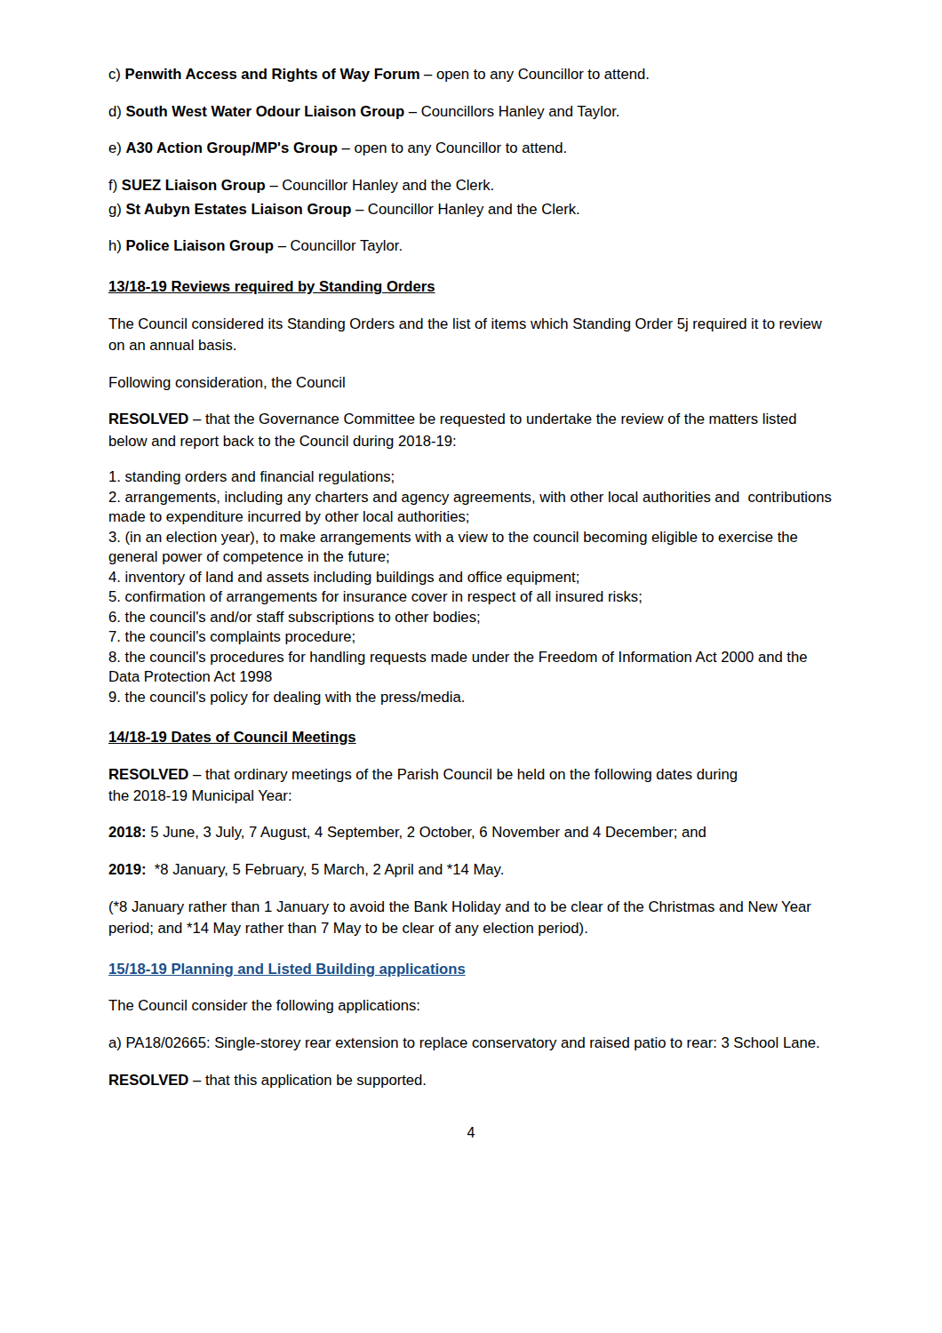c) Penwith Access and Rights of Way Forum – open to any Councillor to attend.
d) South West Water Odour Liaison Group – Councillors Hanley and Taylor.
e) A30 Action Group/MP's Group – open to any Councillor to attend.
f) SUEZ Liaison Group – Councillor Hanley and the Clerk.
g) St Aubyn Estates Liaison Group – Councillor Hanley and the Clerk.
h) Police Liaison Group – Councillor Taylor.
13/18-19 Reviews required by Standing Orders
The Council considered its Standing Orders and the list of items which Standing Order 5j required it to review on an annual basis.
Following consideration, the Council
RESOLVED – that the Governance Committee be requested to undertake the review of the matters listed below and report back to the Council during 2018-19:
1. standing orders and financial regulations;
2. arrangements, including any charters and agency agreements, with other local authorities and contributions made to expenditure incurred by other local authorities;
3. (in an election year), to make arrangements with a view to the council becoming eligible to exercise the general power of competence in the future;
4. inventory of land and assets including buildings and office equipment;
5. confirmation of arrangements for insurance cover in respect of all insured risks;
6. the council's and/or staff subscriptions to other bodies;
7. the council's complaints procedure;
8. the council's procedures for handling requests made under the Freedom of Information Act 2000 and the Data Protection Act 1998
9. the council's policy for dealing with the press/media.
14/18-19 Dates of Council Meetings
RESOLVED – that ordinary meetings of the Parish Council be held on the following dates during
the 2018-19 Municipal Year:
2018: 5 June, 3 July, 7 August, 4 September, 2 October, 6 November and 4 December; and
2019: *8 January, 5 February, 5 March, 2 April and *14 May.
(*8 January rather than 1 January to avoid the Bank Holiday and to be clear of the Christmas and New Year period; and *14 May rather than 7 May to be clear of any election period).
15/18-19 Planning and Listed Building applications
The Council consider the following applications:
a) PA18/02665: Single-storey rear extension to replace conservatory and raised patio to rear: 3 School Lane.
RESOLVED – that this application be supported.
4